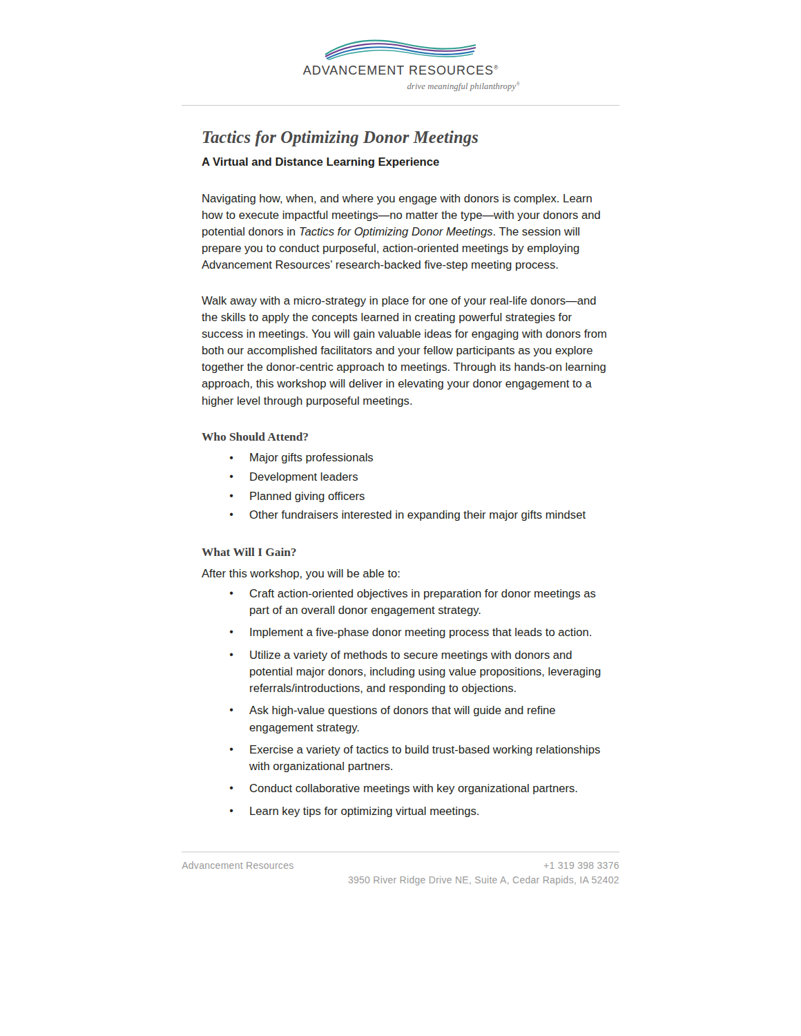ADVANCEMENT RESOURCES®
drive meaningful philanthropy®
Tactics for Optimizing Donor Meetings
A Virtual and Distance Learning Experience
Navigating how, when, and where you engage with donors is complex. Learn how to execute impactful meetings—no matter the type—with your donors and potential donors in Tactics for Optimizing Donor Meetings. The session will prepare you to conduct purposeful, action-oriented meetings by employing Advancement Resources’ research-backed five-step meeting process.
Walk away with a micro-strategy in place for one of your real-life donors—and the skills to apply the concepts learned in creating powerful strategies for success in meetings. You will gain valuable ideas for engaging with donors from both our accomplished facilitators and your fellow participants as you explore together the donor-centric approach to meetings. Through its hands-on learning approach, this workshop will deliver in elevating your donor engagement to a higher level through purposeful meetings.
Who Should Attend?
Major gifts professionals
Development leaders
Planned giving officers
Other fundraisers interested in expanding their major gifts mindset
What Will I Gain?
After this workshop, you will be able to:
Craft action-oriented objectives in preparation for donor meetings as part of an overall donor engagement strategy.
Implement a five-phase donor meeting process that leads to action.
Utilize a variety of methods to secure meetings with donors and potential major donors, including using value propositions, leveraging referrals/introductions, and responding to objections.
Ask high-value questions of donors that will guide and refine engagement strategy.
Exercise a variety of tactics to build trust-based working relationships with organizational partners.
Conduct collaborative meetings with key organizational partners.
Learn key tips for optimizing virtual meetings.
Advancement Resources
+1 319 398 3376
3950 River Ridge Drive NE, Suite A, Cedar Rapids, IA 52402